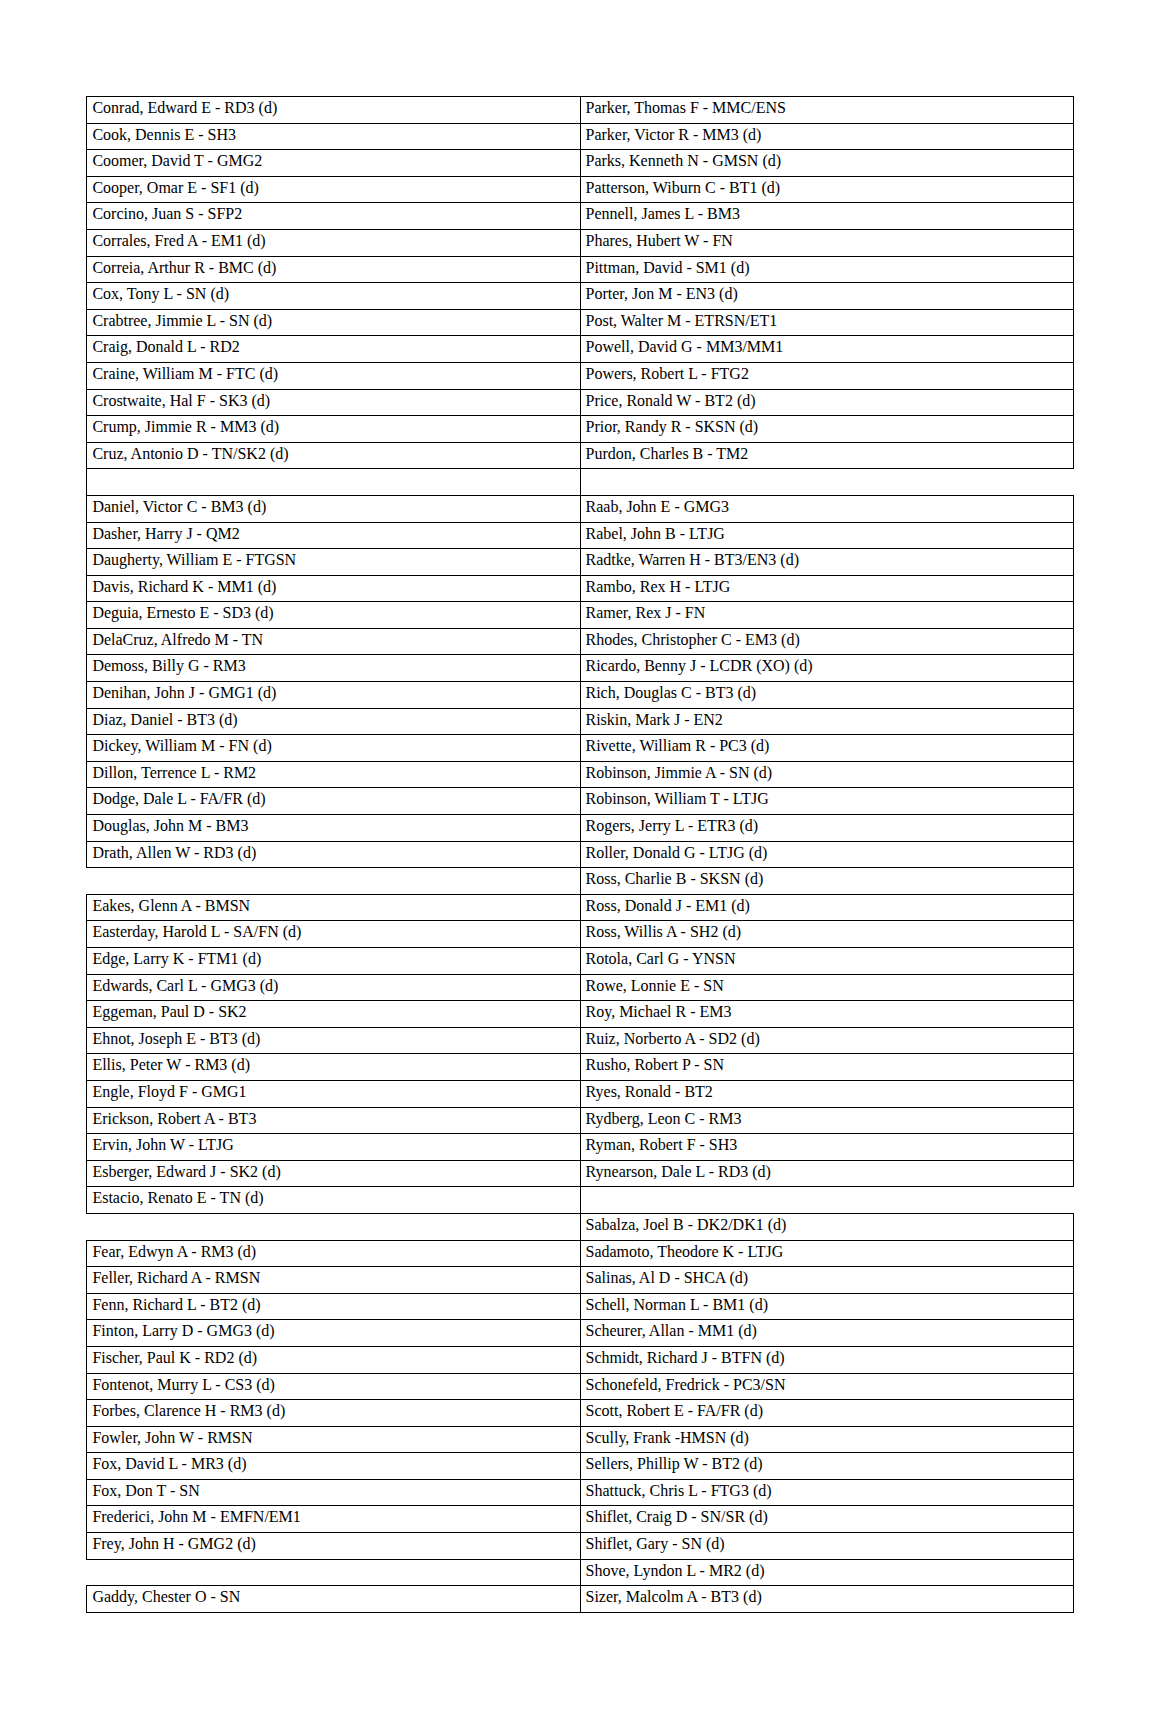| Conrad, Edward E - RD3 (d) | Parker, Thomas F - MMC/ENS |
| Cook, Dennis E - SH3 | Parker, Victor R - MM3 (d) |
| Coomer, David T - GMG2 | Parks, Kenneth N - GMSN (d) |
| Cooper, Omar E - SF1 (d) | Patterson, Wiburn C - BT1 (d) |
| Corcino, Juan S - SFP2 | Pennell, James L - BM3 |
| Corrales, Fred A - EM1 (d) | Phares, Hubert W - FN |
| Correia, Arthur R - BMC (d) | Pittman, David - SM1 (d) |
| Cox, Tony L - SN (d) | Porter, Jon M - EN3 (d) |
| Crabtree, Jimmie L - SN (d) | Post, Walter M - ETRSN/ET1 |
| Craig, Donald L - RD2 | Powell, David G - MM3/MM1 |
| Craine, William M - FTC (d) | Powers, Robert L - FTG2 |
| Crostwaite, Hal F - SK3 (d) | Price, Ronald W - BT2 (d) |
| Crump, Jimmie R - MM3 (d) | Prior, Randy R - SKSN (d) |
| Cruz, Antonio D - TN/SK2 (d) | Purdon, Charles B - TM2 |
| Daniel, Victor C - BM3 (d) | Raab, John E - GMG3 |
| Dasher, Harry J - QM2 | Rabel, John B - LTJG |
| Daugherty, William E - FTGSN | Radtke, Warren H - BT3/EN3 (d) |
| Davis, Richard K - MM1 (d) | Rambo, Rex H - LTJG |
| Deguia, Ernesto E - SD3 (d) | Ramer, Rex J - FN |
| DelaCruz, Alfredo M - TN | Rhodes, Christopher C - EM3 (d) |
| Demoss, Billy G - RM3 | Ricardo, Benny J - LCDR (XO) (d) |
| Denihan, John J - GMG1 (d) | Rich, Douglas C - BT3 (d) |
| Diaz, Daniel - BT3 (d) | Riskin, Mark J - EN2 |
| Dickey, William M - FN (d) | Rivette, William R - PC3 (d) |
| Dillon, Terrence L - RM2 | Robinson, Jimmie A - SN (d) |
| Dodge, Dale L - FA/FR (d) | Robinson, William T - LTJG |
| Douglas, John M - BM3 | Rogers, Jerry L - ETR3 (d) |
| Drath, Allen W - RD3 (d) | Roller, Donald G - LTJG (d) |
| | Ross, Charlie B - SKSN (d) |
| Eakes, Glenn A - BMSN | Ross, Donald J - EM1 (d) |
| Easterday, Harold L - SA/FN (d) | Ross, Willis A - SH2 (d) |
| Edge, Larry K - FTM1 (d) | Rotola, Carl G - YNSN |
| Edwards, Carl L - GMG3 (d) | Rowe, Lonnie E - SN |
| Eggeman, Paul D - SK2 | Roy, Michael R - EM3 |
| Ehnot, Joseph E - BT3 (d) | Ruiz, Norberto A - SD2 (d) |
| Ellis, Peter W - RM3 (d) | Rusho, Robert P - SN |
| Engle, Floyd F - GMG1 | Ryes, Ronald - BT2 |
| Erickson, Robert A - BT3 | Rydberg, Leon C - RM3 |
| Ervin, John W - LTJG | Ryman, Robert F - SH3 |
| Esberger, Edward J - SK2 (d) | Rynearson, Dale L - RD3 (d) |
| Estacio, Renato E - TN (d) | |
| | Sabalza, Joel B - DK2/DK1 (d) |
| Fear, Edwyn A - RM3 (d) | Sadamoto, Theodore K - LTJG |
| Feller, Richard A - RMSN | Salinas, Al D - SHCA (d) |
| Fenn, Richard L - BT2 (d) | Schell, Norman L - BM1 (d) |
| Finton, Larry D - GMG3 (d) | Scheurer, Allan - MM1 (d) |
| Fischer, Paul K - RD2 (d) | Schmidt, Richard J - BTFN (d) |
| Fontenot, Murry L - CS3 (d) | Schonefeld, Fredrick - PC3/SN |
| Forbes, Clarence H - RM3 (d) | Scott, Robert E - FA/FR (d) |
| Fowler, John W - RMSN | Scully, Frank -HMSN (d) |
| Fox, David L - MR3 (d) | Sellers, Phillip W - BT2 (d) |
| Fox, Don T - SN | Shattuck, Chris L - FTG3 (d) |
| Frederici, John M - EMFN/EM1 | Shiflet, Craig D - SN/SR (d) |
| Frey, John H - GMG2 (d) | Shiflet, Gary - SN (d) |
| | Shove, Lyndon L - MR2 (d) |
| Gaddy, Chester O - SN | Sizer, Malcolm A - BT3 (d) |